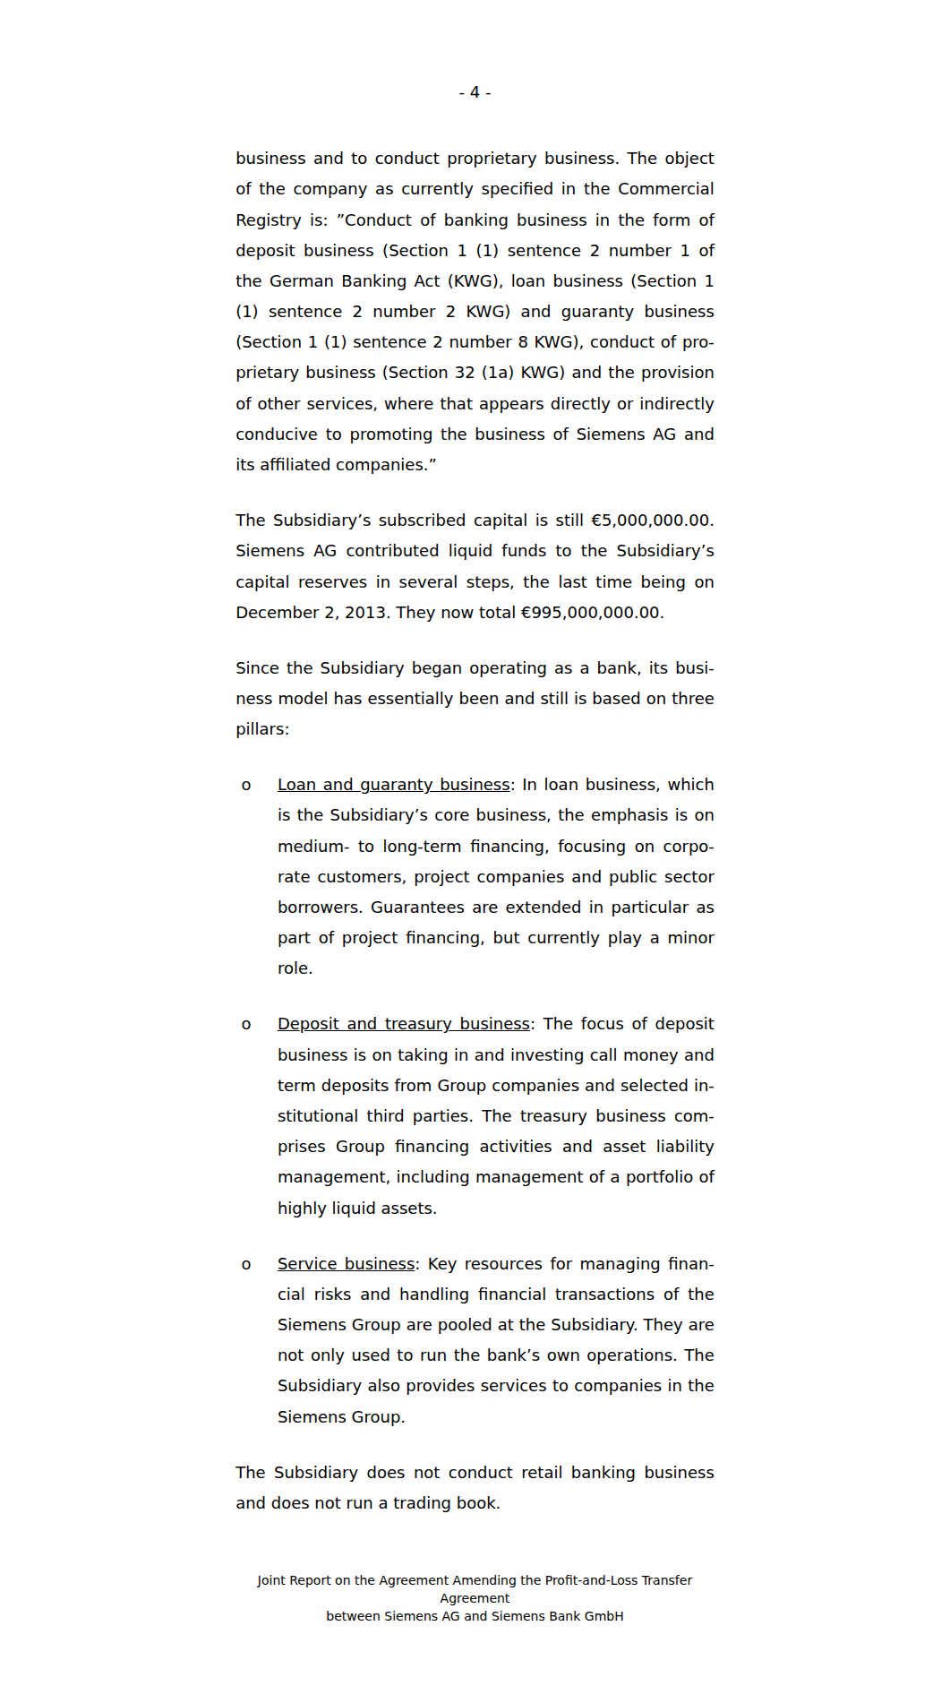- 4 -
business and to conduct proprietary business. The object of the company as currently specified in the Commercial Registry is: ”Conduct of banking business in the form of deposit business (Section 1 (1) sentence 2 number 1 of the German Banking Act (KWG), loan business (Section 1 (1) sentence 2 number 2 KWG) and guaranty business (Section 1 (1) sentence 2 number 8 KWG), conduct of proprietary business (Section 32 (1a) KWG) and the provision of other services, where that appears directly or indirectly conducive to promoting the business of Siemens AG and its affiliated companies.”
The Subsidiary’s subscribed capital is still €5,000,000.00. Siemens AG contributed liquid funds to the Subsidiary’s capital reserves in several steps, the last time being on December 2, 2013. They now total €995,000,000.00.
Since the Subsidiary began operating as a bank, its business model has essentially been and still is based on three pillars:
Loan and guaranty business: In loan business, which is the Subsidiary’s core business, the emphasis is on medium- to long-term financing, focusing on corporate customers, project companies and public sector borrowers. Guarantees are extended in particular as part of project financing, but currently play a minor role.
Deposit and treasury business: The focus of deposit business is on taking in and investing call money and term deposits from Group companies and selected institutional third parties. The treasury business comprises Group financing activities and asset liability management, including management of a portfolio of highly liquid assets.
Service business: Key resources for managing financial risks and handling financial transactions of the Siemens Group are pooled at the Subsidiary. They are not only used to run the bank’s own operations. The Subsidiary also provides services to companies in the Siemens Group.
The Subsidiary does not conduct retail banking business and does not run a trading book.
Joint Report on the Agreement Amending the Profit-and-Loss Transfer Agreement
between Siemens AG and Siemens Bank GmbH